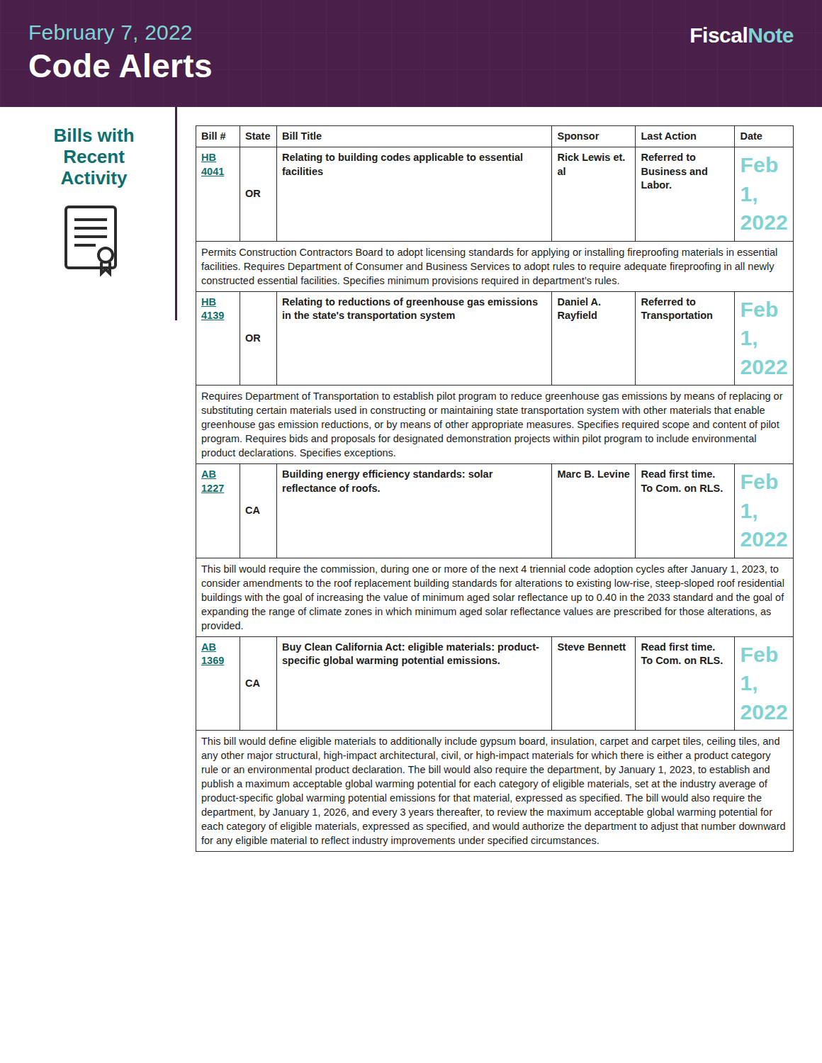Fiscal Note
February 7, 2022
Code Alerts
Bills with Recent Activity
| Bill # | State | Bill Title | Sponsor | Last Action | Date |
| --- | --- | --- | --- | --- | --- |
| HB 4041 | OR | Relating to building codes applicable to essential facilities | Rick Lewis et. al | Referred to Business and Labor. | Feb 1, 2022 |
| Permits Construction Contractors Board to adopt licensing standards for applying or installing fireproofing materials in essential facilities. Requires Department of Consumer and Business Services to adopt rules to require adequate fireproofing in all newly constructed essential facilities. Specifies minimum provisions required in department’s rules. |
| HB 4139 | OR | Relating to reductions of greenhouse gas emissions in the state's transportation system | Daniel A. Rayfield | Referred to Transportation | Feb 1, 2022 |
| Requires Department of Transportation to establish pilot program to reduce greenhouse gas emissions by means of replacing or substituting certain materials used in constructing or maintaining state transportation system with other materials that enable greenhouse gas emission reductions, or by means of other appropriate measures. Specifies required scope and content of pilot program. Requires bids and proposals for designated demonstration projects within pilot program to include environmental product declarations. Specifies exceptions. |
| AB 1227 | CA | Building energy efficiency standards: solar reflectance of roofs. | Marc B. Levine | Read first time. To Com. on RLS. | Feb 1, 2022 |
| This bill would require the commission, during one or more of the next 4 triennial code adoption cycles after January 1, 2023, to consider amendments to the roof replacement building standards for alterations to existing low-rise, steep-sloped roof residential buildings with the goal of increasing the value of minimum aged solar reflectance up to 0.40 in the 2033 standard and the goal of expanding the range of climate zones in which minimum aged solar reflectance values are prescribed for those alterations, as provided. |
| AB 1369 | CA | Buy Clean California Act: eligible materials: product-specific global warming potential emissions. | Steve Bennett | Read first time. To Com. on RLS. | Feb 1, 2022 |
| This bill would define eligible materials to additionally include gypsum board, insulation, carpet and carpet tiles, ceiling tiles, and any other major structural, high-impact architectural, civil, or high-impact materials for which there is either a product category rule or an environmental product declaration. The bill would also require the department, by January 1, 2023, to establish and publish a maximum acceptable global warming potential for each category of eligible materials, set at the industry average of product-specific global warming potential emissions for that material, expressed as specified. The bill would also require the department, by January 1, 2026, and every 3 years thereafter, to review the maximum acceptable global warming potential for each category of eligible materials, expressed as specified, and would authorize the department to adjust that number downward for any eligible material to reflect industry improvements under specified circumstances. |